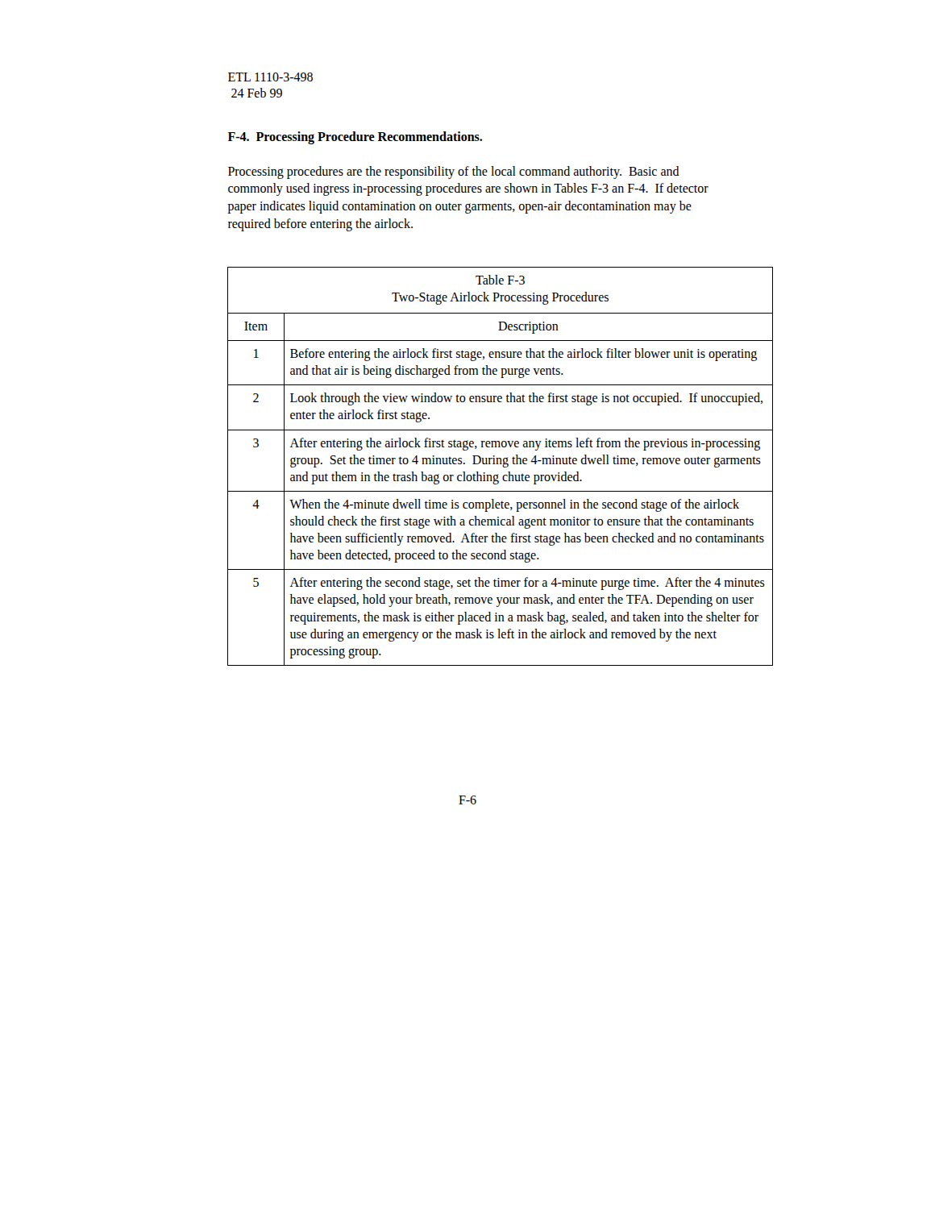ETL 1110-3-498
24 Feb 99
F-4. Processing Procedure Recommendations.
Processing procedures are the responsibility of the local command authority. Basic and commonly used ingress in-processing procedures are shown in Tables F-3 an F-4. If detector paper indicates liquid contamination on outer garments, open-air decontamination may be required before entering the airlock.
Table F-3 Two-Stage Airlock Processing Procedures
| Item | Description |
| --- | --- |
| 1 | Before entering the airlock first stage, ensure that the airlock filter blower unit is operating and that air is being discharged from the purge vents. |
| 2 | Look through the view window to ensure that the first stage is not occupied. If unoccupied, enter the airlock first stage. |
| 3 | After entering the airlock first stage, remove any items left from the previous in-processing group. Set the timer to 4 minutes. During the 4-minute dwell time, remove outer garments and put them in the trash bag or clothing chute provided. |
| 4 | When the 4-minute dwell time is complete, personnel in the second stage of the airlock should check the first stage with a chemical agent monitor to ensure that the contaminants have been sufficiently removed. After the first stage has been checked and no contaminants have been detected, proceed to the second stage. |
| 5 | After entering the second stage, set the timer for a 4-minute purge time. After the 4 minutes have elapsed, hold your breath, remove your mask, and enter the TFA. Depending on user requirements, the mask is either placed in a mask bag, sealed, and taken into the shelter for use during an emergency or the mask is left in the airlock and removed by the next processing group. |
F-6